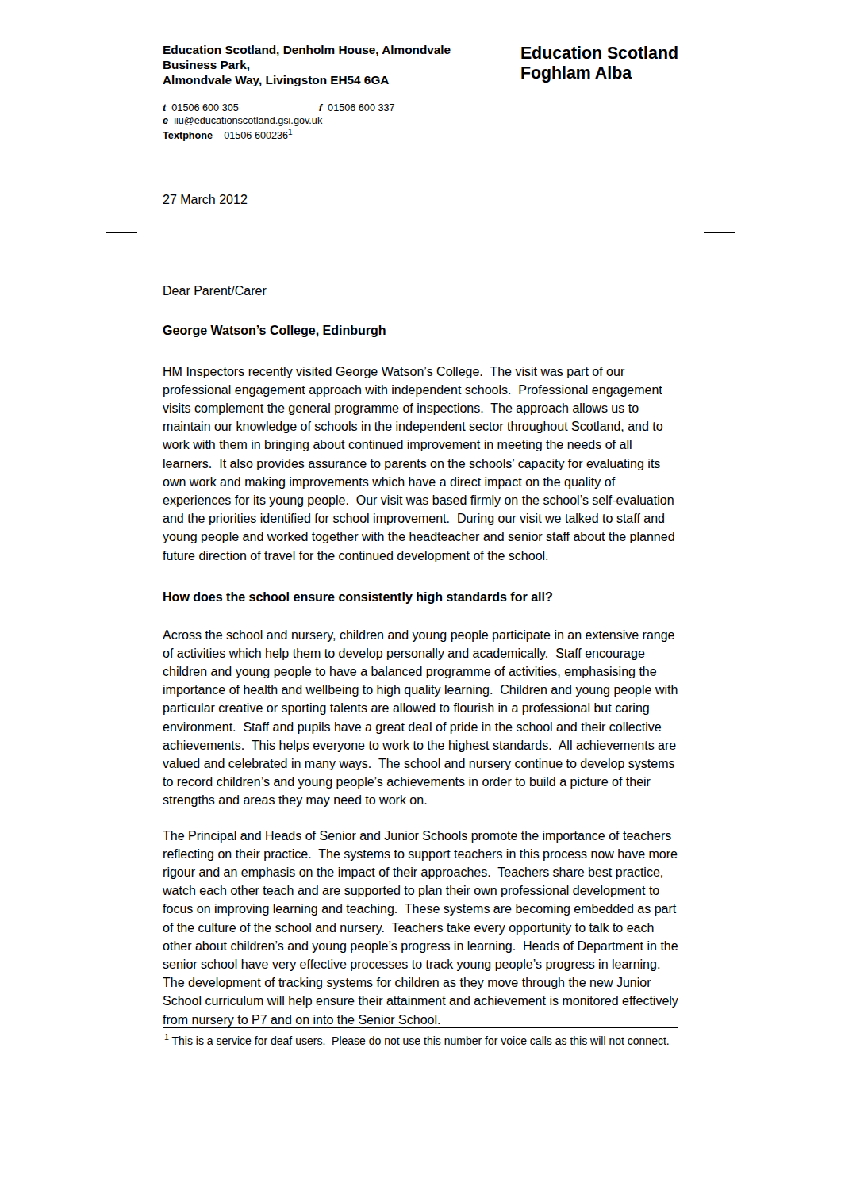Education Scotland, Denholm House, Almondvale Business Park,
Almondvale Way, Livingston EH54 6GA
t 01506 600 305 f 01506 600 337 e iiu@educationscotland.gsi.gov.uk
Textphone – 01506 6002361
Education Scotland
Foghlam Alba
27 March 2012
Dear Parent/Carer
George Watson’s College, Edinburgh
HM Inspectors recently visited George Watson’s College. The visit was part of our professional engagement approach with independent schools. Professional engagement visits complement the general programme of inspections. The approach allows us to maintain our knowledge of schools in the independent sector throughout Scotland, and to work with them in bringing about continued improvement in meeting the needs of all learners. It also provides assurance to parents on the schools’ capacity for evaluating its own work and making improvements which have a direct impact on the quality of experiences for its young people. Our visit was based firmly on the school’s self-evaluation and the priorities identified for school improvement. During our visit we talked to staff and young people and worked together with the headteacher and senior staff about the planned future direction of travel for the continued development of the school.
How does the school ensure consistently high standards for all?
Across the school and nursery, children and young people participate in an extensive range of activities which help them to develop personally and academically. Staff encourage children and young people to have a balanced programme of activities, emphasising the importance of health and wellbeing to high quality learning. Children and young people with particular creative or sporting talents are allowed to flourish in a professional but caring environment. Staff and pupils have a great deal of pride in the school and their collective achievements. This helps everyone to work to the highest standards. All achievements are valued and celebrated in many ways. The school and nursery continue to develop systems to record children’s and young people’s achievements in order to build a picture of their strengths and areas they may need to work on.
The Principal and Heads of Senior and Junior Schools promote the importance of teachers reflecting on their practice. The systems to support teachers in this process now have more rigour and an emphasis on the impact of their approaches. Teachers share best practice, watch each other teach and are supported to plan their own professional development to focus on improving learning and teaching. These systems are becoming embedded as part of the culture of the school and nursery. Teachers take every opportunity to talk to each other about children’s and young people’s progress in learning. Heads of Department in the senior school have very effective processes to track young people’s progress in learning. The development of tracking systems for children as they move through the new Junior School curriculum will help ensure their attainment and achievement is monitored effectively from nursery to P7 and on into the Senior School.
1 This is a service for deaf users. Please do not use this number for voice calls as this will not connect.